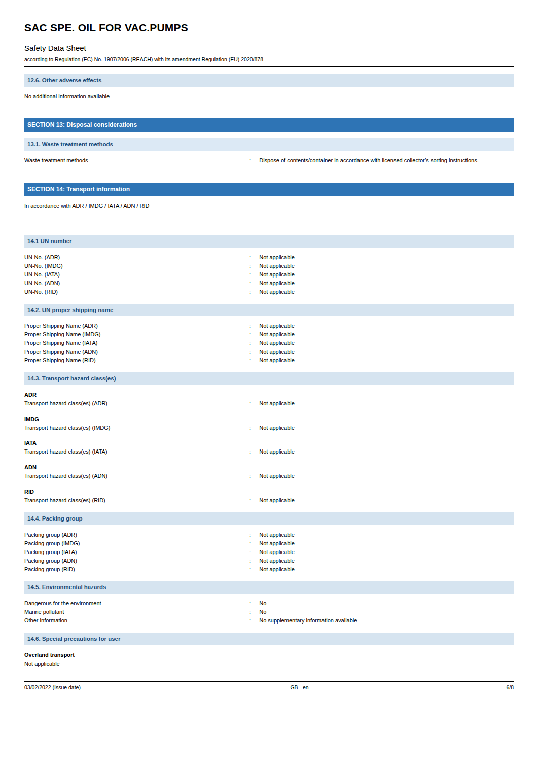SAC SPE. OIL FOR VAC.PUMPS
Safety Data Sheet
according to Regulation (EC) No. 1907/2006 (REACH) with its amendment Regulation (EU) 2020/878
12.6. Other adverse effects
No additional information available
SECTION 13: Disposal considerations
13.1. Waste treatment methods
| Waste treatment methods | : | Dispose of contents/container in accordance with licensed collector’s sorting instructions. |
SECTION 14: Transport information
In accordance with ADR / IMDG / IATA / ADN / RID
14.1 UN number
| UN-No. (ADR) | : | Not applicable |
| UN-No. (IMDG) | : | Not applicable |
| UN-No. (IATA) | : | Not applicable |
| UN-No. (ADN) | : | Not applicable |
| UN-No. (RID) | : | Not applicable |
14.2. UN proper shipping name
| Proper Shipping Name (ADR) | : | Not applicable |
| Proper Shipping Name (IMDG) | : | Not applicable |
| Proper Shipping Name (IATA) | : | Not applicable |
| Proper Shipping Name (ADN) | : | Not applicable |
| Proper Shipping Name (RID) | : | Not applicable |
14.3. Transport hazard class(es)
ADR
| Transport hazard class(es) (ADR) | : | Not applicable |
IMDG
| Transport hazard class(es) (IMDG) | : | Not applicable |
IATA
| Transport hazard class(es) (IATA) | : | Not applicable |
ADN
| Transport hazard class(es) (ADN) | : | Not applicable |
RID
| Transport hazard class(es) (RID) | : | Not applicable |
14.4. Packing group
| Packing group (ADR) | : | Not applicable |
| Packing group (IMDG) | : | Not applicable |
| Packing group (IATA) | : | Not applicable |
| Packing group (ADN) | : | Not applicable |
| Packing group (RID) | : | Not applicable |
14.5. Environmental hazards
| Dangerous for the environment | : | No |
| Marine pollutant | : | No |
| Other information | : | No supplementary information available |
14.6. Special precautions for user
Overland transport
Not applicable
03/02/2022 (Issue date) GB - en 6/8